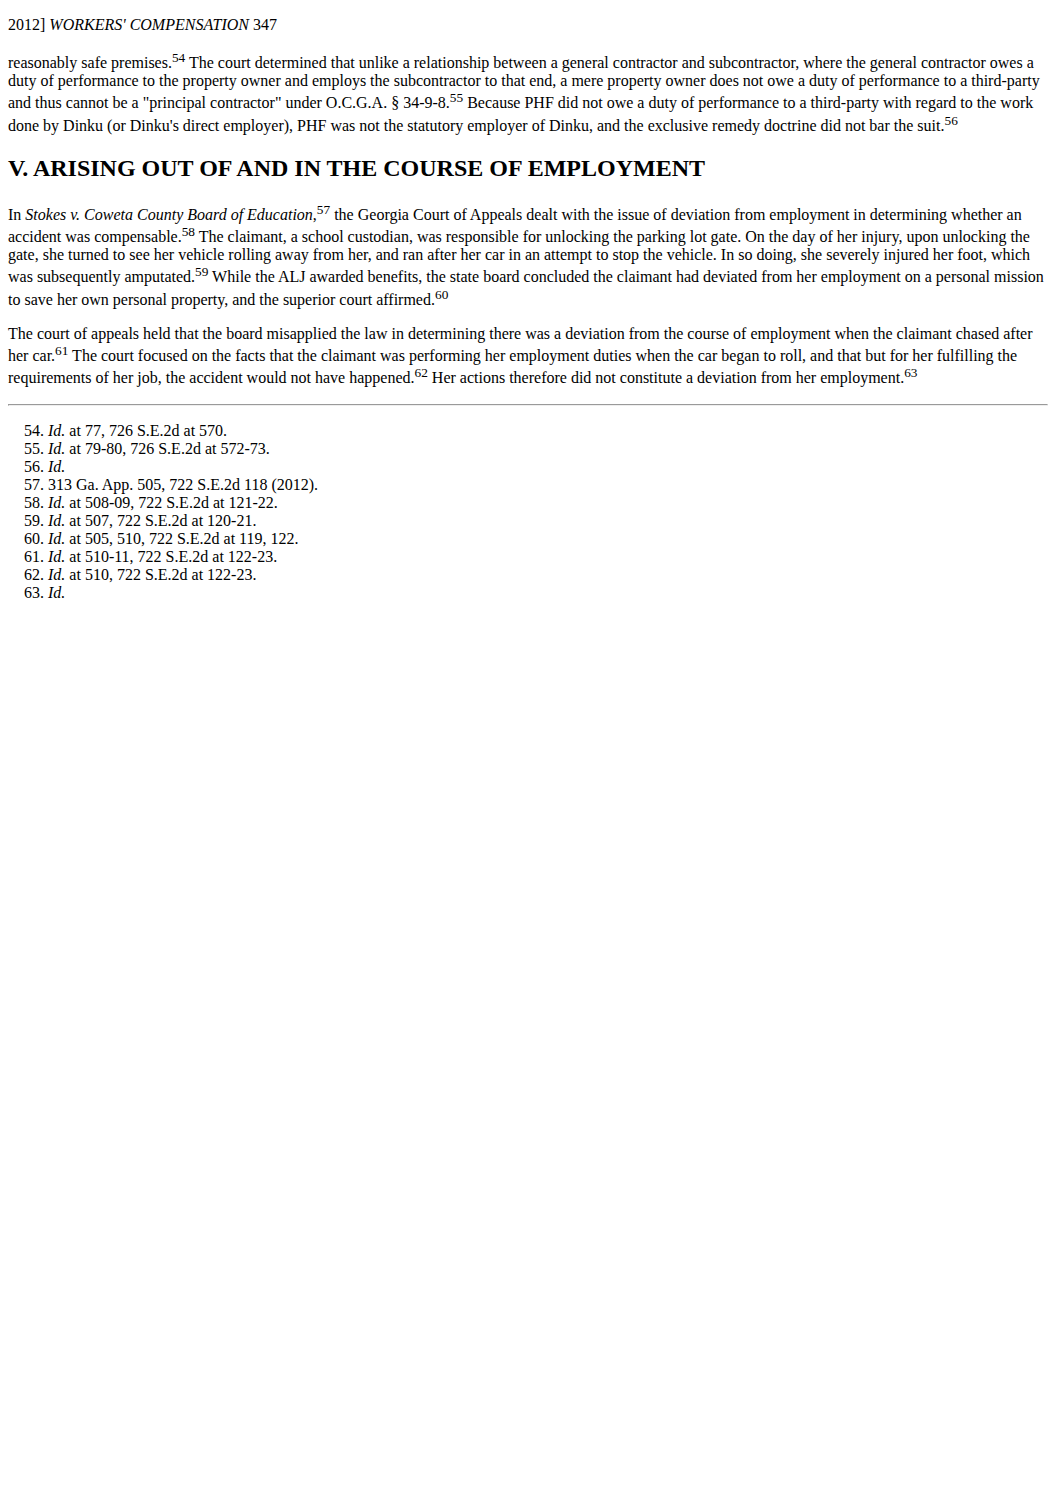2012] WORKERS' COMPENSATION 347
reasonably safe premises.54 The court determined that unlike a relationship between a general contractor and subcontractor, where the general contractor owes a duty of performance to the property owner and employs the subcontractor to that end, a mere property owner does not owe a duty of performance to a third-party and thus cannot be a "principal contractor" under O.C.G.A. § 34-9-8.55 Because PHF did not owe a duty of performance to a third-party with regard to the work done by Dinku (or Dinku's direct employer), PHF was not the statutory employer of Dinku, and the exclusive remedy doctrine did not bar the suit.56
V. ARISING OUT OF AND IN THE COURSE OF EMPLOYMENT
In Stokes v. Coweta County Board of Education,57 the Georgia Court of Appeals dealt with the issue of deviation from employment in determining whether an accident was compensable.58 The claimant, a school custodian, was responsible for unlocking the parking lot gate. On the day of her injury, upon unlocking the gate, she turned to see her vehicle rolling away from her, and ran after her car in an attempt to stop the vehicle. In so doing, she severely injured her foot, which was subsequently amputated.59 While the ALJ awarded benefits, the state board concluded the claimant had deviated from her employment on a personal mission to save her own personal property, and the superior court affirmed.60
The court of appeals held that the board misapplied the law in determining there was a deviation from the course of employment when the claimant chased after her car.61 The court focused on the facts that the claimant was performing her employment duties when the car began to roll, and that but for her fulfilling the requirements of her job, the accident would not have happened.62 Her actions therefore did not constitute a deviation from her employment.63
Id. at 77, 726 S.E.2d at 570.
Id. at 79-80, 726 S.E.2d at 572-73.
Id.
313 Ga. App. 505, 722 S.E.2d 118 (2012).
Id. at 508-09, 722 S.E.2d at 121-22.
Id. at 507, 722 S.E.2d at 120-21.
Id. at 505, 510, 722 S.E.2d at 119, 122.
Id. at 510-11, 722 S.E.2d at 122-23.
Id. at 510, 722 S.E.2d at 122-23.
Id.